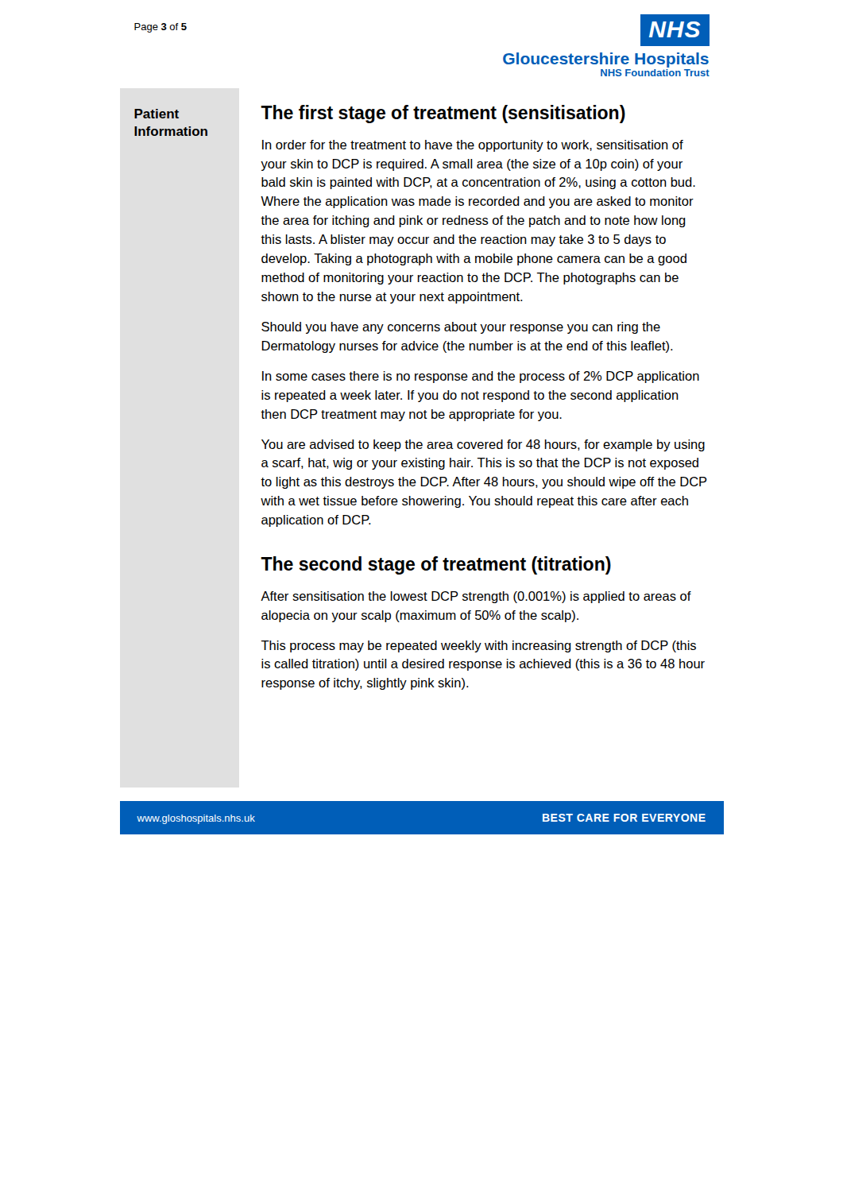Page 3 of 5
NHS
Gloucestershire Hospitals
NHS Foundation Trust
Patient
Information
The first stage of treatment (sensitisation)
In order for the treatment to have the opportunity to work, sensitisation of your skin to DCP is required. A small area (the size of a 10p coin) of your bald skin is painted with DCP, at a concentration of 2%, using a cotton bud. Where the application was made is recorded and you are asked to monitor the area for itching and pink or redness of the patch and to note how long this lasts. A blister may occur and the reaction may take 3 to 5 days to develop. Taking a photograph with a mobile phone camera can be a good method of monitoring your reaction to the DCP. The photographs can be shown to the nurse at your next appointment.
Should you have any concerns about your response you can ring the Dermatology nurses for advice (the number is at the end of this leaflet).
In some cases there is no response and the process of 2% DCP application is repeated a week later. If you do not respond to the second application then DCP treatment may not be appropriate for you.
You are advised to keep the area covered for 48 hours, for example by using a scarf, hat, wig or your existing hair. This is so that the DCP is not exposed to light as this destroys the DCP. After 48 hours, you should wipe off the DCP with a wet tissue before showering. You should repeat this care after each application of DCP.
The second stage of treatment (titration)
After sensitisation the lowest DCP strength (0.001%) is applied to areas of alopecia on your scalp (maximum of 50% of the scalp).
This process may be repeated weekly with increasing strength of DCP (this is called titration) until a desired response is achieved (this is a 36 to 48 hour response of itchy, slightly pink skin).
www.gloshospitals.nhs.uk
BEST CARE FOR EVERYONE